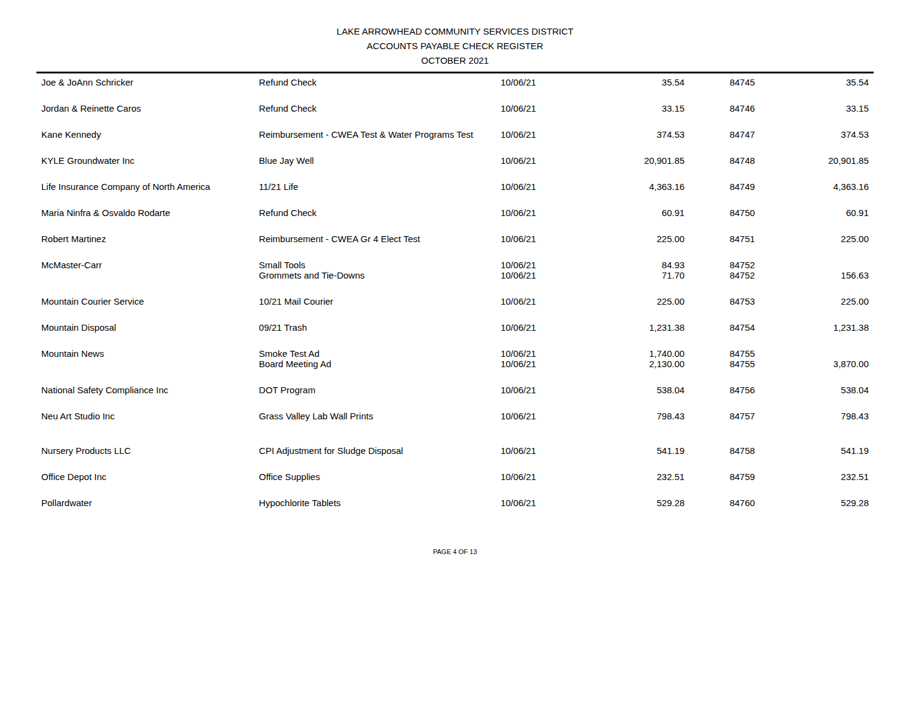LAKE ARROWHEAD COMMUNITY SERVICES DISTRICT
ACCOUNTS PAYABLE CHECK REGISTER
OCTOBER 2021
| Joe & JoAnn Schricker | Refund Check | 10/06/21 | 35.54 | 84745 | 35.54 |
| Jordan & Reinette Caros | Refund Check | 10/06/21 | 33.15 | 84746 | 33.15 |
| Kane Kennedy | Reimbursement - CWEA Test & Water Programs Test | 10/06/21 | 374.53 | 84747 | 374.53 |
| KYLE Groundwater Inc | Blue Jay Well | 10/06/21 | 20,901.85 | 84748 | 20,901.85 |
| Life Insurance Company of North America | 11/21 Life | 10/06/21 | 4,363.16 | 84749 | 4,363.16 |
| Maria Ninfra & Osvaldo Rodarte | Refund Check | 10/06/21 | 60.91 | 84750 | 60.91 |
| Robert Martinez | Reimbursement - CWEA Gr 4 Elect Test | 10/06/21 | 225.00 | 84751 | 225.00 |
| McMaster-Carr | Small Tools Grommets and Tie-Downs | 10/06/21 10/06/21 | 84.93 71.70 | 84752 84752 | 156.63 |
| Mountain Courier Service | 10/21 Mail Courier | 10/06/21 | 225.00 | 84753 | 225.00 |
| Mountain Disposal | 09/21 Trash | 10/06/21 | 1,231.38 | 84754 | 1,231.38 |
| Mountain News | Smoke Test Ad Board Meeting Ad | 10/06/21 10/06/21 | 1,740.00 2,130.00 | 84755 84755 | 3,870.00 |
| National Safety Compliance Inc | DOT Program | 10/06/21 | 538.04 | 84756 | 538.04 |
| Neu Art Studio Inc | Grass Valley Lab Wall Prints | 10/06/21 | 798.43 | 84757 | 798.43 |
| Nursery Products LLC | CPI Adjustment for Sludge Disposal | 10/06/21 | 541.19 | 84758 | 541.19 |
| Office Depot Inc | Office Supplies | 10/06/21 | 232.51 | 84759 | 232.51 |
| Pollardwater | Hypochlorite Tablets | 10/06/21 | 529.28 | 84760 | 529.28 |
PAGE 4 OF 13